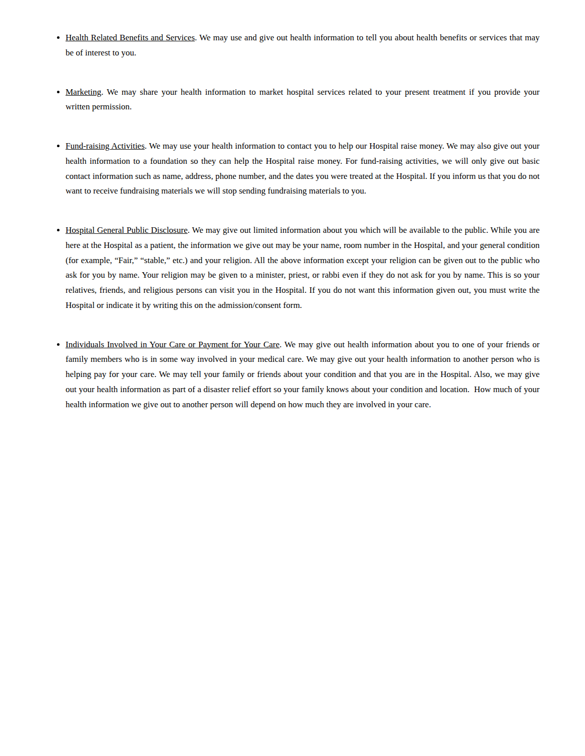Health Related Benefits and Services. We may use and give out health information to tell you about health benefits or services that may be of interest to you.
Marketing. We may share your health information to market hospital services related to your present treatment if you provide your written permission.
Fund-raising Activities. We may use your health information to contact you to help our Hospital raise money. We may also give out your health information to a foundation so they can help the Hospital raise money. For fund-raising activities, we will only give out basic contact information such as name, address, phone number, and the dates you were treated at the Hospital. If you inform us that you do not want to receive fundraising materials we will stop sending fundraising materials to you.
Hospital General Public Disclosure. We may give out limited information about you which will be available to the public. While you are here at the Hospital as a patient, the information we give out may be your name, room number in the Hospital, and your general condition (for example, “Fair,” “stable,” etc.) and your religion. All the above information except your religion can be given out to the public who ask for you by name. Your religion may be given to a minister, priest, or rabbi even if they do not ask for you by name. This is so your relatives, friends, and religious persons can visit you in the Hospital. If you do not want this information given out, you must write the Hospital or indicate it by writing this on the admission/consent form.
Individuals Involved in Your Care or Payment for Your Care. We may give out health information about you to one of your friends or family members who is in some way involved in your medical care. We may give out your health information to another person who is helping pay for your care. We may tell your family or friends about your condition and that you are in the Hospital. Also, we may give out your health information as part of a disaster relief effort so your family knows about your condition and location. How much of your health information we give out to another person will depend on how much they are involved in your care.